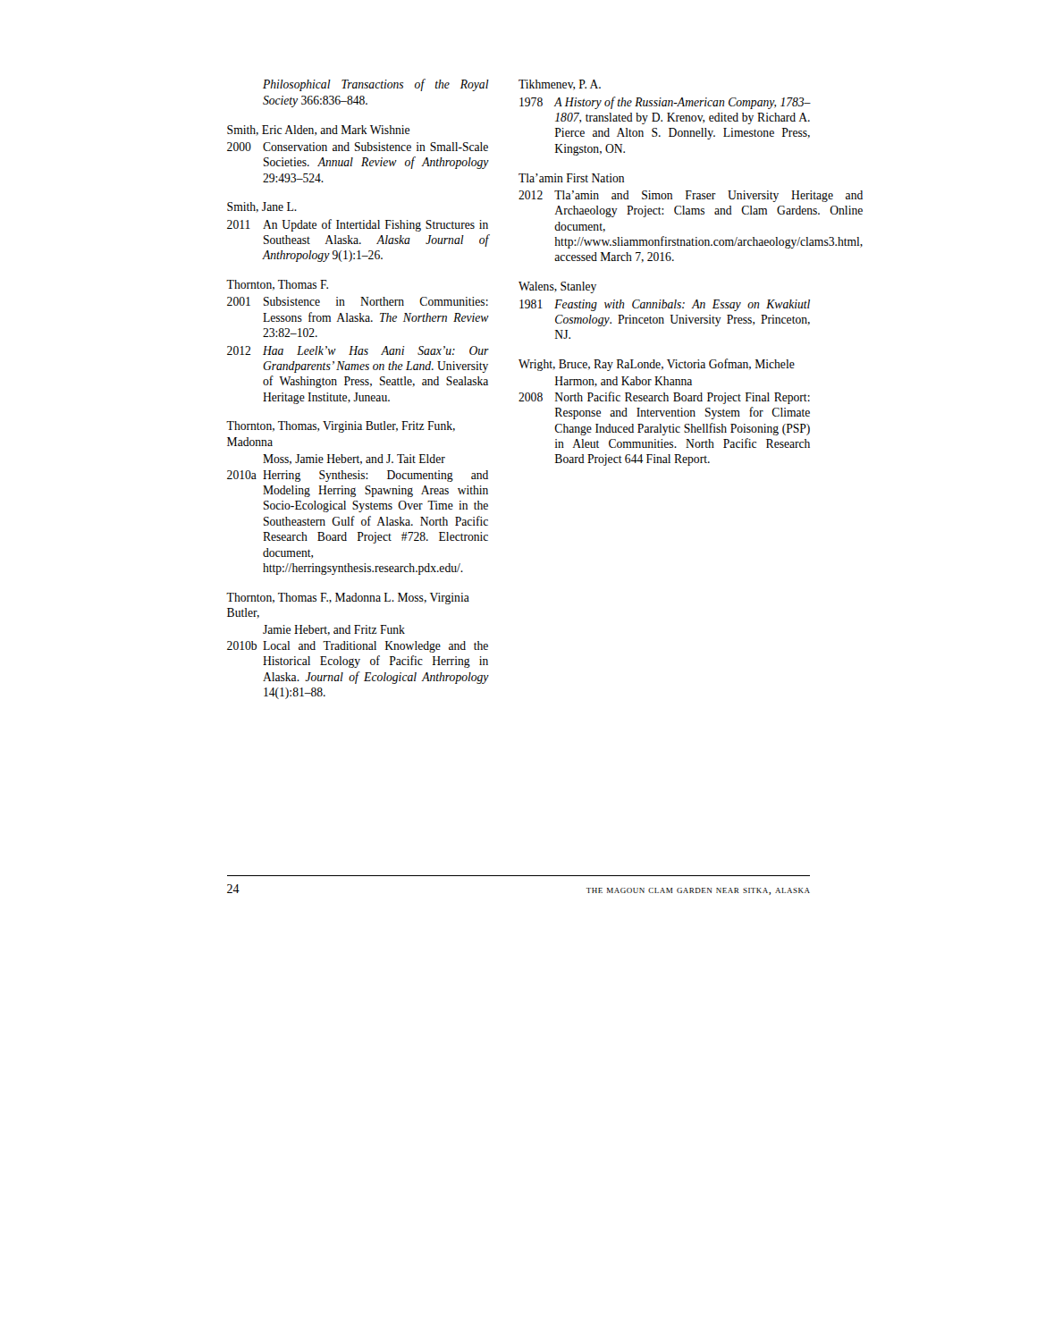Philosophical Transactions of the Royal Society 366:836–848.
Smith, Eric Alden, and Mark Wishnie
2000
Conservation and Subsistence in Small-Scale Societies. Annual Review of Anthropology 29:493–524.
Smith, Jane L.
2011
An Update of Intertidal Fishing Structures in Southeast Alaska. Alaska Journal of Anthropology 9(1):1–26.
Thornton, Thomas F.
2001
Subsistence in Northern Communities: Lessons from Alaska. The Northern Review 23:82–102.
2012
Haa Leelk’w Has Aani Saax’u: Our Grandparents’ Names on the Land. University of Washington Press, Seattle, and Sealaska Heritage Institute, Juneau.
Thornton, Thomas, Virginia Butler, Fritz Funk, Madonna
Moss, Jamie Hebert, and J. Tait Elder
2010a
Herring Synthesis: Documenting and Modeling Herring Spawning Areas within Socio-Ecological Systems Over Time in the Southeastern Gulf of Alaska. North Pacific Research Board Project #728. Electronic document, http://herringsynthesis.research.pdx.edu/.
Thornton, Thomas F., Madonna L. Moss, Virginia Butler,
Jamie Hebert, and Fritz Funk
2010b
Local and Traditional Knowledge and the Historical Ecology of Pacific Herring in Alaska. Journal of Ecological Anthropology 14(1):81–88.
Tikhmenev, P. A.
1978
A History of the Russian-American Company, 1783–1807, translated by D. Krenov, edited by Richard A. Pierce and Alton S. Donnelly. Limestone Press, Kingston, ON.
Tla’amin First Nation
2012
Tla’amin and Simon Fraser University Heritage and Archaeology Project: Clams and Clam Gardens. Online document, http://www.sliammonfirstnation.com/archaeology/clams3.html, accessed March 7, 2016.
Walens, Stanley
1981
Feasting with Cannibals: An Essay on Kwakiutl Cosmology. Princeton University Press, Princeton, NJ.
Wright, Bruce, Ray RaLonde, Victoria Gofman, Michele
Harmon, and Kabor Khanna
2008
North Pacific Research Board Project Final Report: Response and Intervention System for Climate Change Induced Paralytic Shellfish Poisoning (PSP) in Aleut Communities. North Pacific Research Board Project 644 Final Report.
24
the magoun clam garden near sitka, alaska